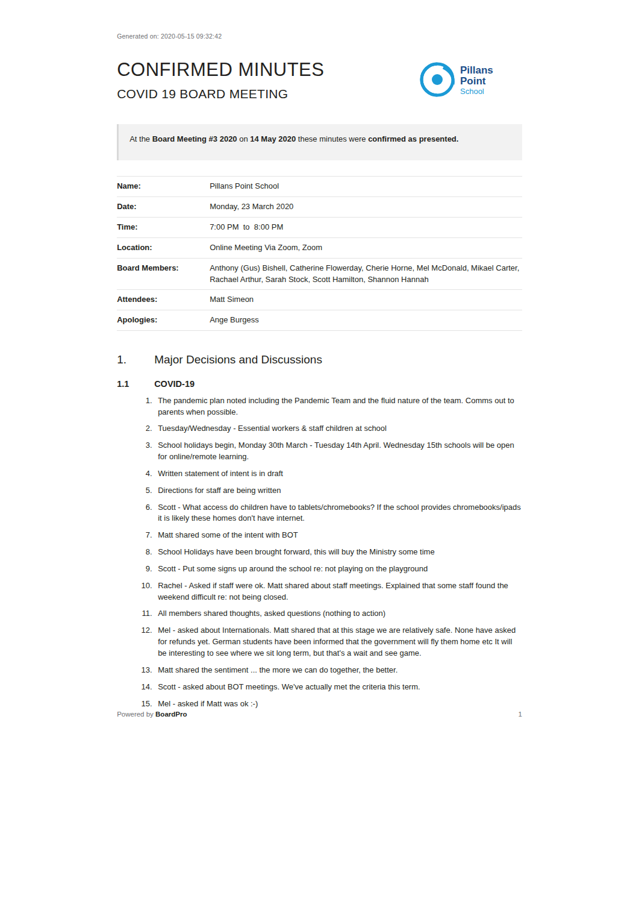Generated on: 2020-05-15 09:32:42
CONFIRMED MINUTES
COVID 19 BOARD MEETING
Pillans Point School
At the Board Meeting #3 2020 on 14 May 2020 these minutes were confirmed as presented.
| Name: | Pillans Point School |
| Date: | Monday, 23 March 2020 |
| Time: | 7:00 PM to 8:00 PM |
| Location: | Online Meeting Via Zoom, Zoom |
| Board Members: | Anthony (Gus) Bishell, Catherine Flowerday, Cherie Horne, Mel McDonald, Mikael Carter, Rachael Arthur, Sarah Stock, Scott Hamilton, Shannon Hannah |
| Attendees: | Matt Simeon |
| Apologies: | Ange Burgess |
1. Major Decisions and Discussions
1.1 COVID-19
The pandemic plan noted including the Pandemic Team and the fluid nature of the team. Comms out to parents when possible.
Tuesday/Wednesday - Essential workers & staff children at school
School holidays begin, Monday 30th March - Tuesday 14th April. Wednesday 15th schools will be open for online/remote learning.
Written statement of intent is in draft
Directions for staff are being written
Scott - What access do children have to tablets/chromebooks? If the school provides chromebooks/ipads it is likely these homes don't have internet.
Matt shared some of the intent with BOT
School Holidays have been brought forward, this will buy the Ministry some time
Scott - Put some signs up around the school re: not playing on the playground
Rachel - Asked if staff were ok. Matt shared about staff meetings. Explained that some staff found the weekend difficult re: not being closed.
All members shared thoughts, asked questions (nothing to action)
Mel - asked about Internationals. Matt shared that at this stage we are relatively safe. None have asked for refunds yet. German students have been informed that the government will fly them home etc It will be interesting to see where we sit long term, but that's a wait and see game.
Matt shared the sentiment ... the more we can do together, the better.
Scott - asked about BOT meetings. We've actually met the criteria this term.
Mel - asked if Matt was ok :-)
Powered by BoardPro
1